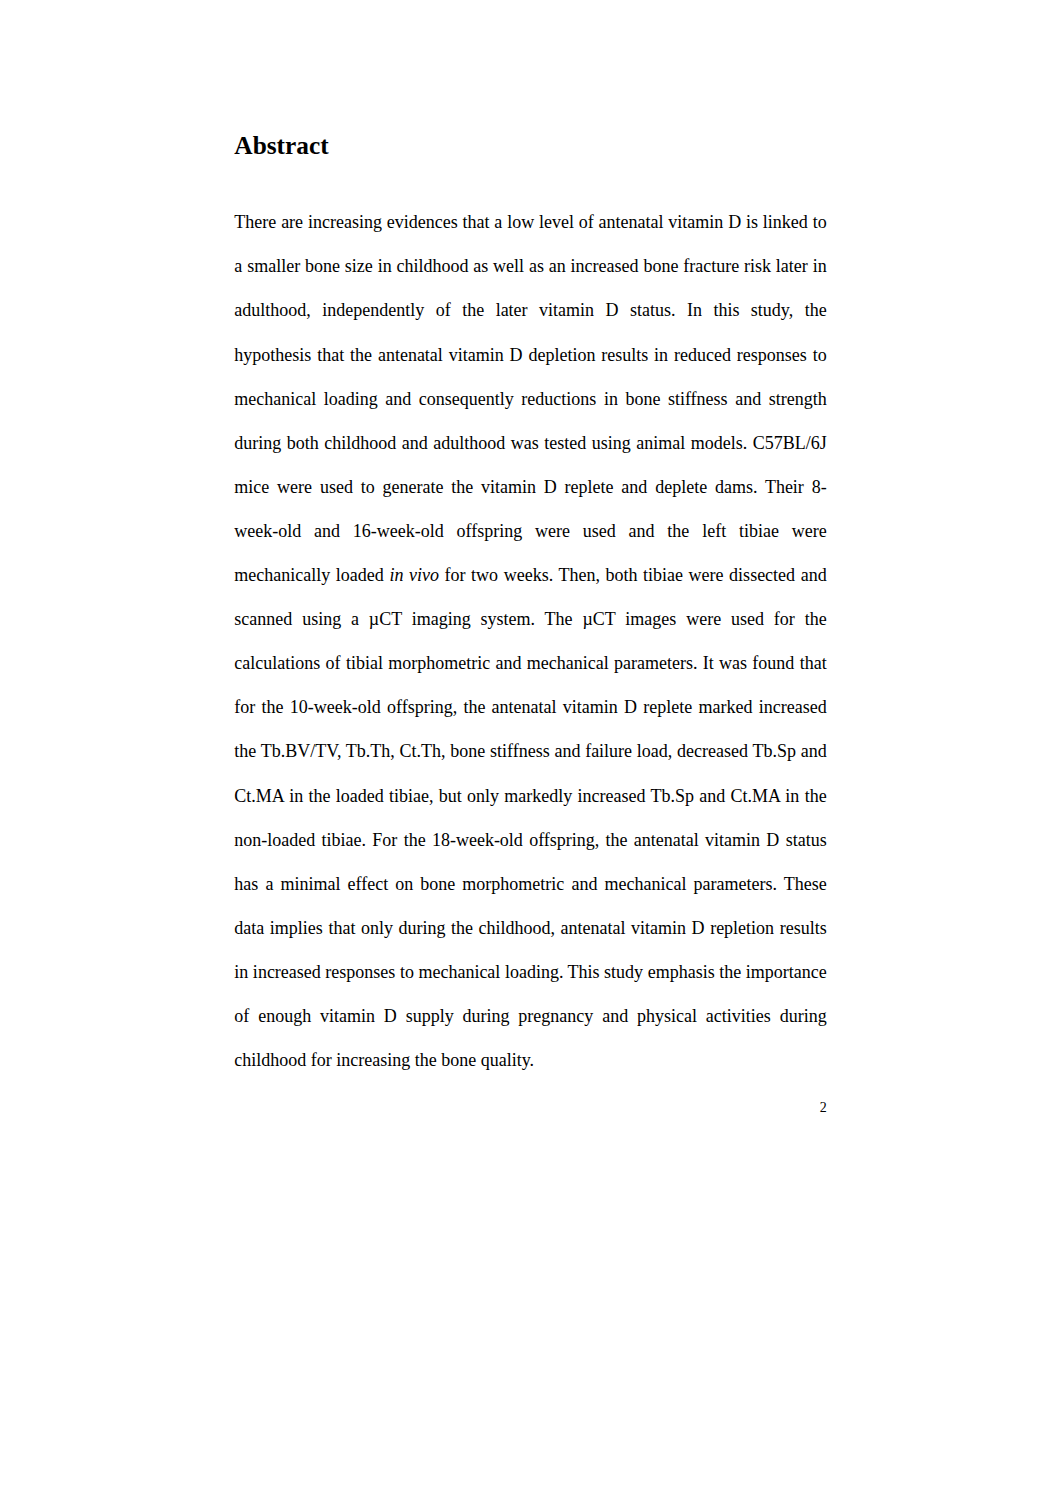Abstract
There are increasing evidences that a low level of antenatal vitamin D is linked to a smaller bone size in childhood as well as an increased bone fracture risk later in adulthood, independently of the later vitamin D status. In this study, the hypothesis that the antenatal vitamin D depletion results in reduced responses to mechanical loading and consequently reductions in bone stiffness and strength during both childhood and adulthood was tested using animal models. C57BL/6J mice were used to generate the vitamin D replete and deplete dams. Their 8-week-old and 16-week-old offspring were used and the left tibiae were mechanically loaded in vivo for two weeks. Then, both tibiae were dissected and scanned using a µCT imaging system. The µCT images were used for the calculations of tibial morphometric and mechanical parameters. It was found that for the 10-week-old offspring, the antenatal vitamin D replete marked increased the Tb.BV/TV, Tb.Th, Ct.Th, bone stiffness and failure load, decreased Tb.Sp and Ct.MA in the loaded tibiae, but only markedly increased Tb.Sp and Ct.MA in the non-loaded tibiae. For the 18-week-old offspring, the antenatal vitamin D status has a minimal effect on bone morphometric and mechanical parameters. These data implies that only during the childhood, antenatal vitamin D repletion results in increased responses to mechanical loading. This study emphasis the importance of enough vitamin D supply during pregnancy and physical activities during childhood for increasing the bone quality.
2